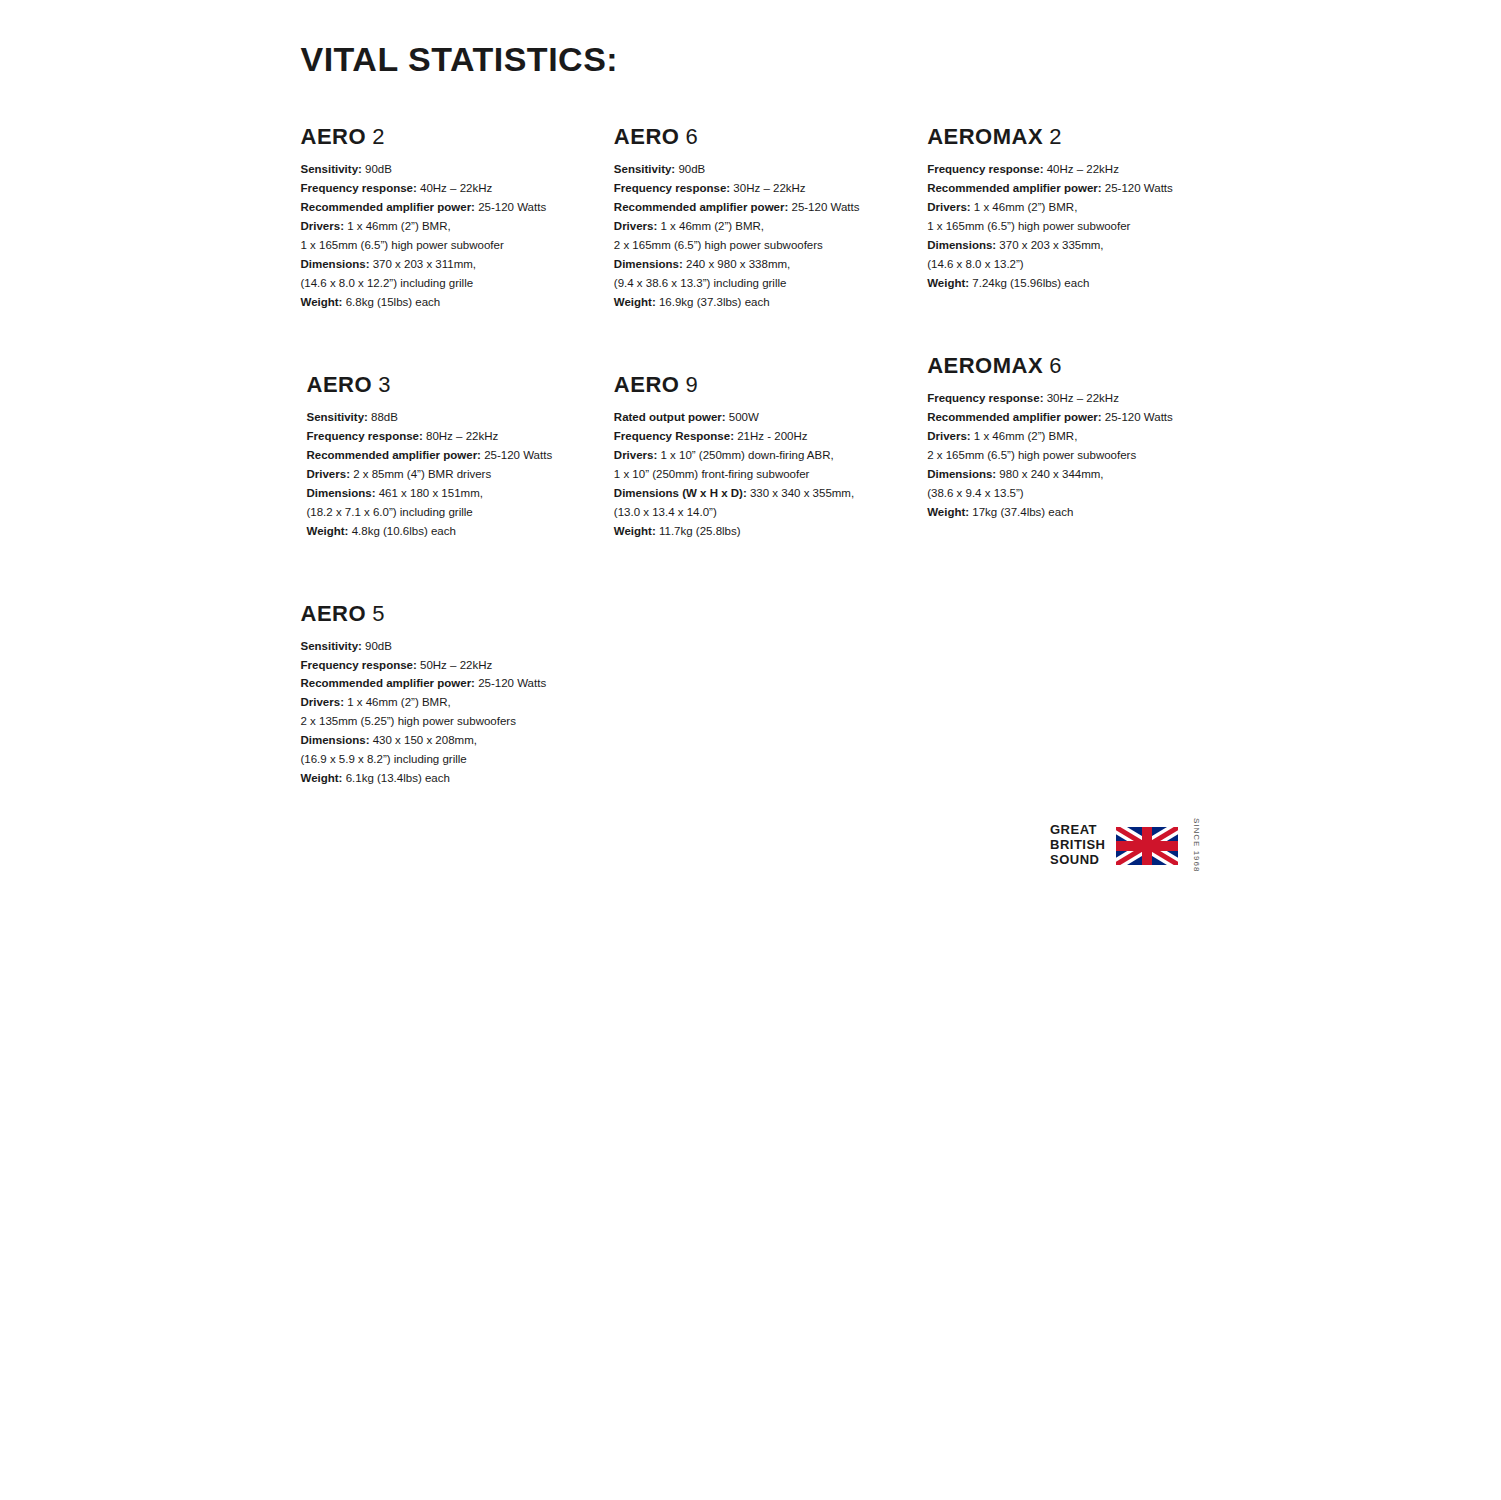VITAL STATISTICS:
AERO 2
Sensitivity: 90dB
Frequency response: 40Hz – 22kHz
Recommended amplifier power: 25-120 Watts
Drivers: 1 x 46mm (2”) BMR,
1 x 165mm (6.5”) high power subwoofer
Dimensions: 370 x 203 x 311mm,
(14.6 x 8.0 x 12.2”) including grille
Weight: 6.8kg (15lbs) each
AERO 3
Sensitivity: 88dB
Frequency response: 80Hz – 22kHz
Recommended amplifier power: 25-120 Watts
Drivers: 2 x 85mm (4”) BMR drivers
Dimensions: 461 x 180 x 151mm,
(18.2 x 7.1 x 6.0”) including grille
Weight: 4.8kg (10.6lbs) each
AERO 5
Sensitivity: 90dB
Frequency response: 50Hz – 22kHz
Recommended amplifier power: 25-120 Watts
Drivers: 1 x 46mm (2”) BMR,
2 x 135mm (5.25”) high power subwoofers
Dimensions: 430 x 150 x 208mm,
(16.9 x 5.9 x 8.2”) including grille
Weight: 6.1kg (13.4lbs) each
AERO 6
Sensitivity: 90dB
Frequency response: 30Hz – 22kHz
Recommended amplifier power: 25-120 Watts
Drivers: 1 x 46mm (2”) BMR,
2 x 165mm (6.5”) high power subwoofers
Dimensions: 240 x 980 x 338mm,
(9.4 x 38.6 x 13.3”) including grille
Weight: 16.9kg (37.3lbs) each
AERO 9
Rated output power: 500W
Frequency Response: 21Hz - 200Hz
Drivers: 1 x 10” (250mm) down-firing ABR,
1 x 10” (250mm) front-firing subwoofer
Dimensions (W x H x D): 330 x 340 x 355mm,
(13.0 x 13.4 x 14.0”)
Weight: 11.7kg (25.8lbs)
AEROMAX 2
Frequency response: 40Hz – 22kHz
Recommended amplifier power: 25-120 Watts
Drivers: 1 x 46mm (2”) BMR,
1 x 165mm (6.5”) high power subwoofer
Dimensions: 370 x 203 x 335mm,
(14.6 x 8.0 x 13.2”)
Weight: 7.24kg (15.96lbs) each
AEROMAX 6
Frequency response: 30Hz – 22kHz
Recommended amplifier power: 25-120 Watts
Drivers: 1 x 46mm (2”) BMR,
2 x 165mm (6.5”) high power subwoofers
Dimensions: 980 x 240 x 344mm,
(38.6 x 9.4 x 13.5”)
Weight: 17kg (37.4lbs) each
GREAT
BRITISH
SOUND
SINCE 1968